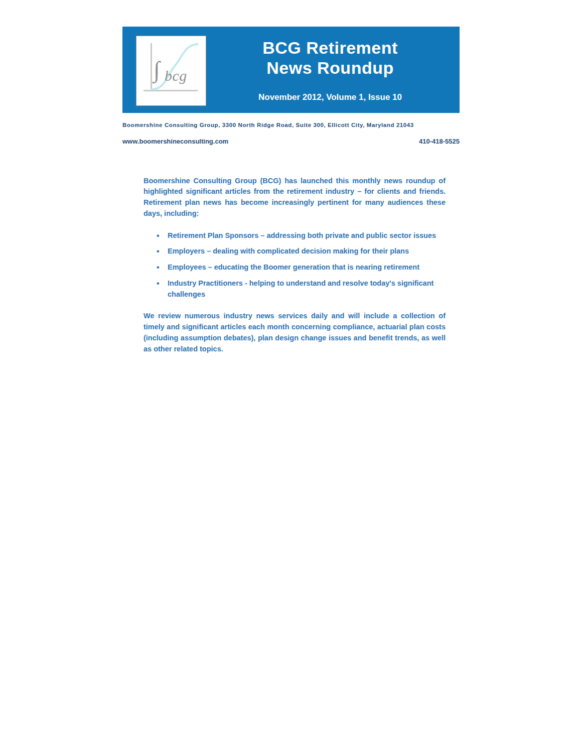∫ bcg
BCG Retirement
News Roundup
November 2012, Volume 1, Issue 10
Boomershine Consulting Group, 3300 North Ridge Road, Suite 300, Ellicott City, Maryland 21043
www.boomershineconsulting.com 410-418-5525
Boomershine Consulting Group (BCG) has launched this monthly news roundup of highlighted significant articles from the retirement industry – for clients and friends. Retirement plan news has become increasingly pertinent for many audiences these days, including:
Retirement Plan Sponsors – addressing both private and public sector issues
Employers – dealing with complicated decision making for their plans
Employees – educating the Boomer generation that is nearing retirement
Industry Practitioners - helping to understand and resolve today's significant challenges
We review numerous industry news services daily and will include a collection of timely and significant articles each month concerning compliance, actuarial plan costs (including assumption debates), plan design change issues and benefit trends, as well as other related topics.